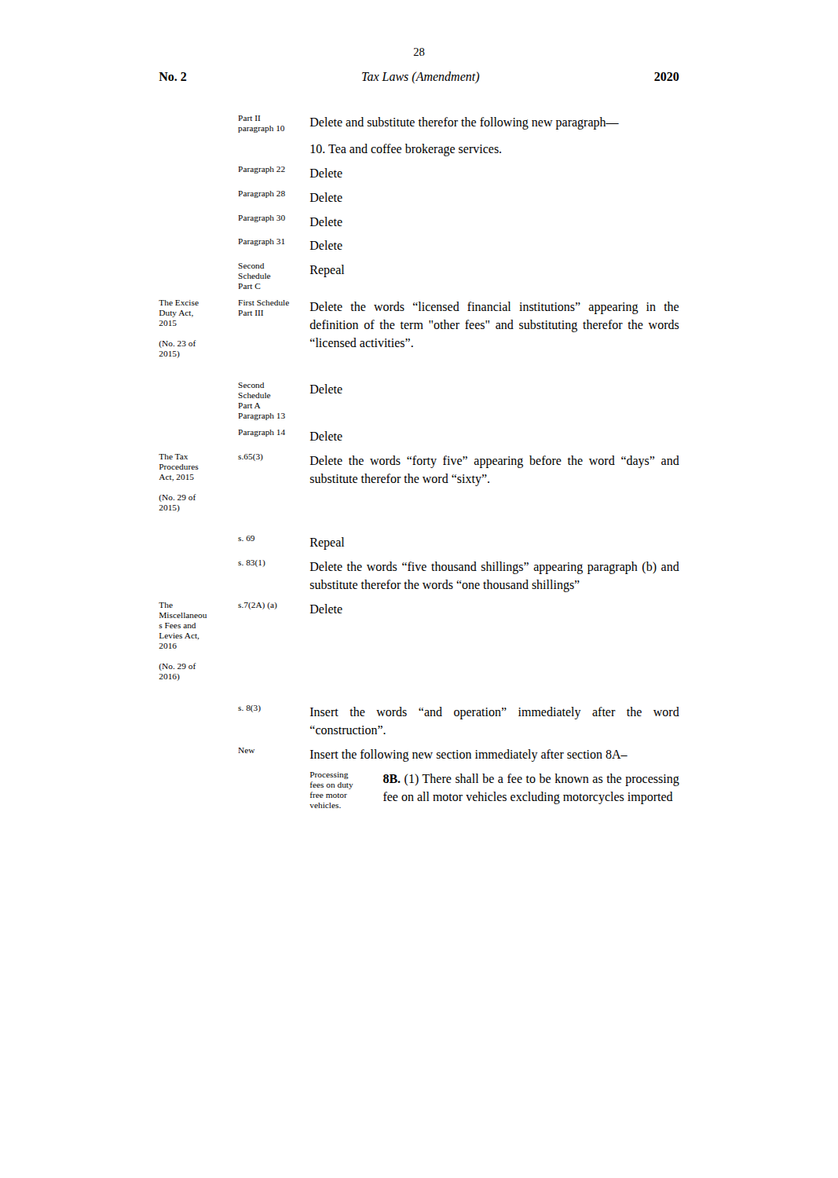28
No. 2
Tax Laws (Amendment)
2020
| | Part II paragraph 10 | Delete and substitute therefor the following new paragraph— |
| | | 10. Tea and coffee brokerage services. |
| | Paragraph 22 | Delete |
| | Paragraph 28 | Delete |
| | Paragraph 30 | Delete |
| | Paragraph 31 | Delete |
| | Second Schedule Part C | Repeal |
| The Excise Duty Act, 2015 (No. 23 of 2015) | First Schedule Part III | Delete the words “licensed financial institutions” appearing in the definition of the term "other fees" and substituting therefor the words “licensed activities”. |
| | Second Schedule Part A Paragraph 13 | Delete |
| | Paragraph 14 | Delete |
| The Tax Procedures Act, 2015 (No. 29 of 2015) | s.65(3) | Delete the words “forty five” appearing before the word “days” and substitute therefor the word “sixty”. |
| | s. 69 | Repeal |
| | s. 83(1) | Delete the words “five thousand shillings” appearing paragraph (b) and substitute therefor the words “one thousand shillings” |
| The Miscellaneou s Fees and Levies Act, 2016 (No. 29 of 2016) | s.7(2A) (a) | Delete |
| | s. 8(3) | Insert the words “and operation” immediately after the word “construction”. |
| | New | Insert the following new section immediately after section 8A– |
| | | Processing fees on duty free motor vehicles. 8B. (1) There shall be a fee to be known as the processing fee on all motor vehicles excluding motorcycles imported |